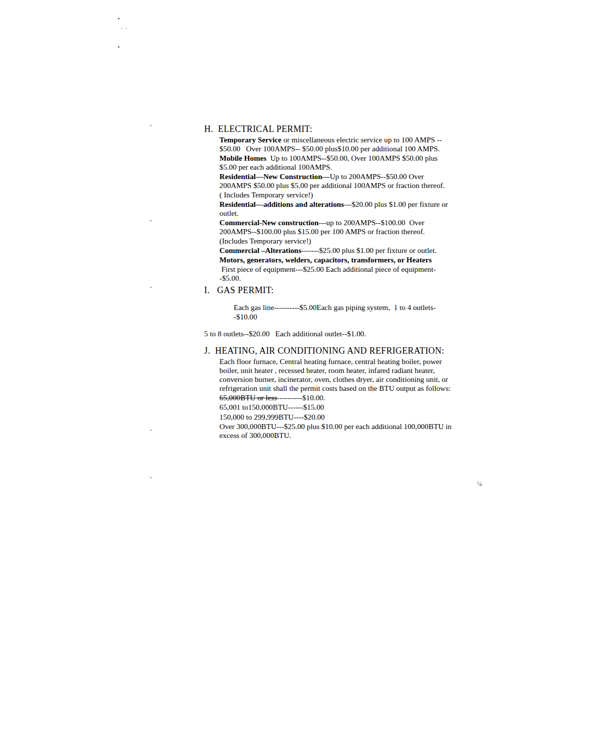•
· ·
•
·
·
·
·
·
H. ELECTRICAL PERMIT:
Temporary Service or miscellaneous electric service up to 100 AMPS --
$50.00 Over 100AMPS-- $50.00 plus$10.00 per additional 100 AMPS.
Mobile Homes Up to 100AMPS--$50.00, Over 100AMPS $50.00 plus $5.00 per each additional 100AMPS.
Residential—New Construction—Up to 200AMPS--$50.00 Over 200AMPS $50.00 plus $5.00 per additional 100AMPS or fraction thereof.
( Includes Temporary service!)
Residential—additions and alterations---$20.00 plus $1.00 per fixture or outlet.
Commercial-New construction---up to 200AMPS--$100.00 Over 200AMPS--$100.00 plus $15.00 per 100 AMPS or fraction thereof.
(Includes Temporary service!)
Commercial –Alterations-------$25.00 plus $1.00 per fixture or outlet.
Motors, generators, welders, capacitors, transformers, or Heaters
First piece of equipment---$25.00 Each additional piece of equipment--$5.00.
I. GAS PERMIT:
Each gas line----------$5.00Each gas piping system, 1 to 4 outlets--$10.00
5 to 8 outlets--$20.00 Each additional outlet--$1.00.
J. HEATING, AIR CONDITIONING AND REFRIGERATION:
Each floor furnace, Central heating furnace, central heating boiler, power boiler, unit heater , recessed heater, room heater, infared radiant heater, conversion burner, incinerator, oven, clothes dryer, air conditioning unit, or refrigeration unit shall the permit costs based on the BTU output as follows:
65,000BTU or less----------$10.00.
65,001 to150,000BTU------$15.00
150,000 to 299,999BTU----$20.00
Over 300,000BTU---$25.00 plus $10.00 per each additional 100,000BTU in excess of 300,000BTU.
℅